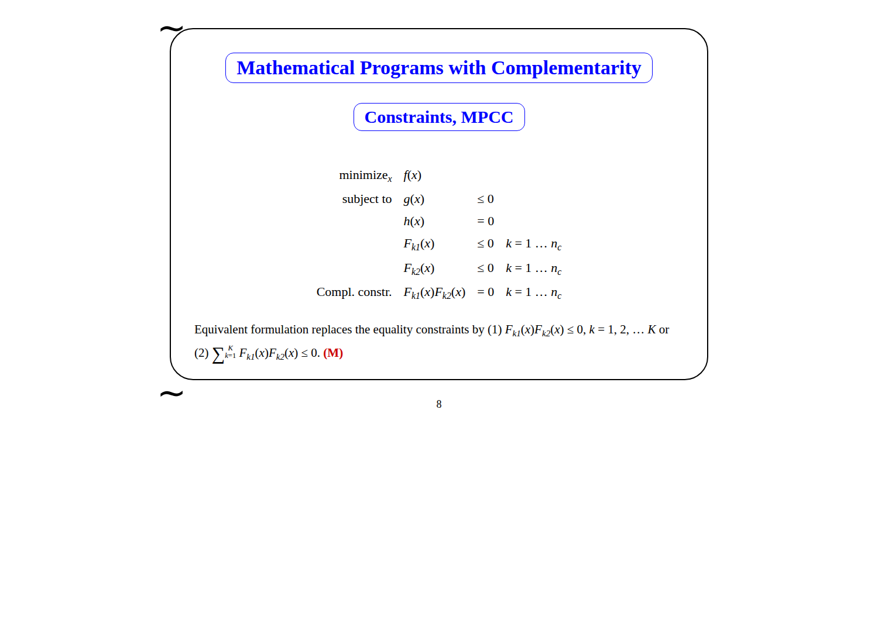∼ ∼
Mathematical Programs with Complementarity
Constraints, MPCC
| minimize x | f ( x ) | | |
| subject to | g ( x ) | ≤ 0 | |
| | h ( x ) | = 0 | |
| | F k1 ( x ) | ≤ 0 | k = 1 … n c |
| | F k2 ( x ) | ≤ 0 | k = 1 … n c |
| Compl. constr. | F k1 ( x ) F k2 ( x ) | = 0 | k = 1 … n c |
Equivalent formulation replaces the equality constraints by (1) Fk1(x)Fk2(x) ≤ 0, k = 1, 2, … K or (2) ∑Kk=1 Fk1(x)Fk2(x) ≤ 0. (M)
8